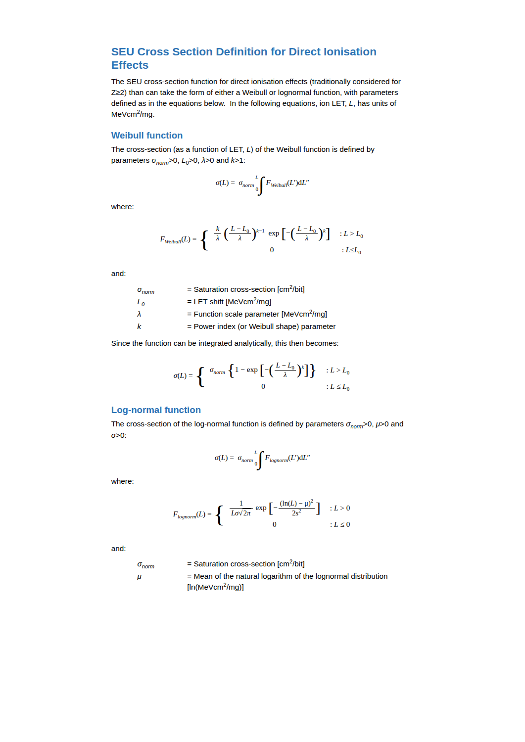SEU Cross Section Definition for Direct Ionisation Effects
The SEU cross-section function for direct ionisation effects (traditionally considered for Z≥2) than can take the form of either a Weibull or lognormal function, with parameters defined as in the equations below. In the following equations, ion LET, L, has units of MeVcm2/mg.
Weibull function
The cross-section (as a function of LET, L) of the Weibull function is defined by parameters σnorm>0, L0>0, λ>0 and k>1:
σ(L) = σnorm L 0∫ FWeibull(L′)dL″
where:
FWeibull(L) = {
| k λ ( L − L 0 λ ) k −1 exp [ − ( L − L 0 λ ) k ] | : L > L 0 |
| 0 | : L ≤ L 0 |
and:
| σ norm | = Saturation cross-section [cm 2 /bit] |
| L 0 | = LET shift [MeVcm 2 /mg] |
| λ | = Function scale parameter [MeVcm 2 /mg] |
| k | = Power index (or Weibull shape) parameter |
Since the function can be integrated analytically, this then becomes:
σ(L) = {
| σ norm { 1 − exp [ − ( L − L 0 λ ) k ] } | : L > L 0 |
| 0 | : L ≤ L 0 |
Log-normal function
The cross-section of the log-normal function is defined by parameters σnorm>0, μ>0 and σ>0:
σ(L) = σnorm L 0∫ Flognorm(L′)dL″
where:
Flognorm(L) = {
| 1 L σ √ 2 π exp [ − ( ln ( L ) − μ) 2 2 s 2 ] | : L > 0 |
| 0 | : L ≤ 0 |
and:
| σ norm | = Saturation cross-section [cm 2 /bit] |
| μ | = Mean of the natural logarithm of the lognormal distribution [ln(MeVcm 2 /mg)] |